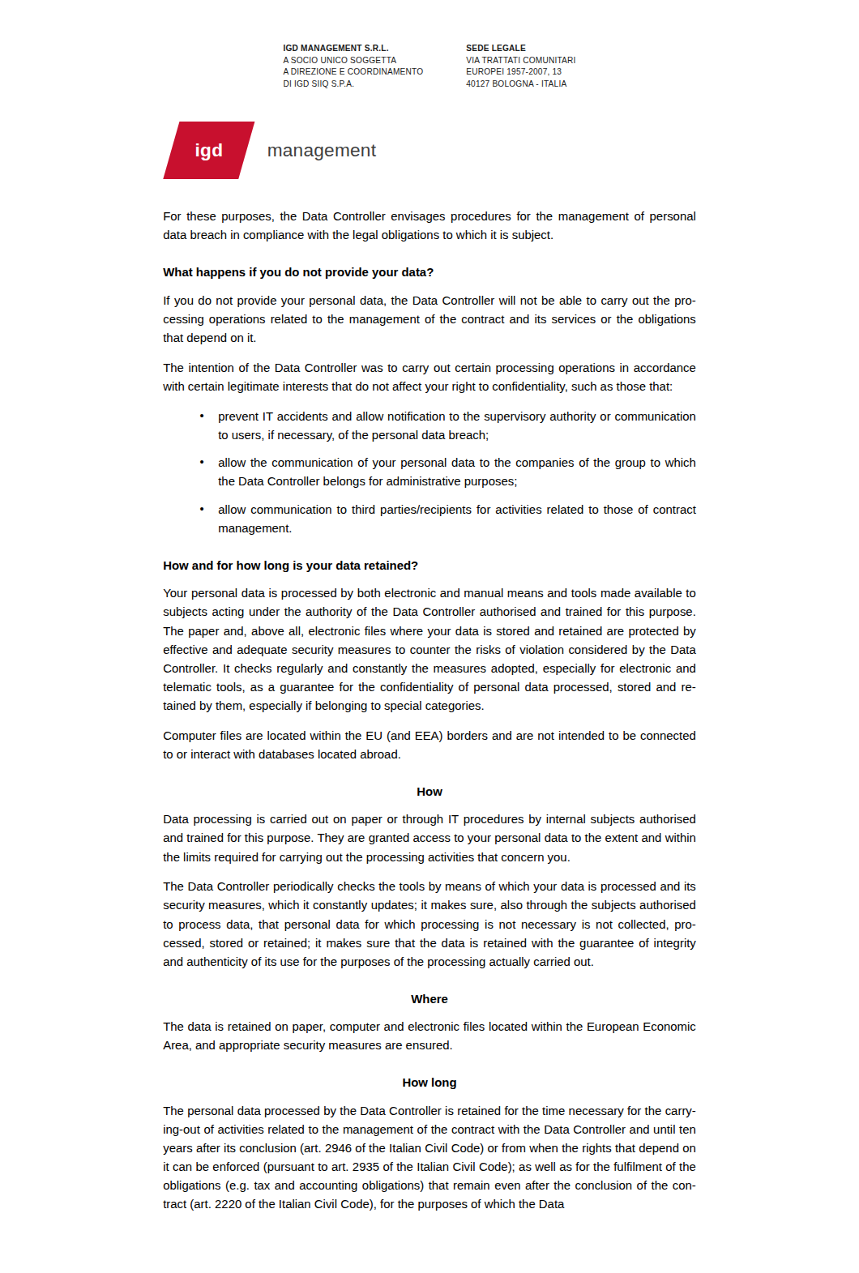IGD MANAGEMENT S.R.L.
A SOCIO UNICO SOGGETTA
A DIREZIONE E COORDINAMENTO
DI IGD SIIQ S.P.A.
SEDE LEGALE
VIA TRATTATI COMUNITARI
EUROPEI 1957-2007, 13
40127 BOLOGNA - ITALIA
igd
management
For these purposes, the Data Controller envisages procedures for the management of personal data breach in compliance with the legal obligations to which it is subject.
What happens if you do not provide your data?
If you do not provide your personal data, the Data Controller will not be able to carry out the processing operations related to the management of the contract and its services or the obligations that depend on it.
The intention of the Data Controller was to carry out certain processing operations in accordance with certain legitimate interests that do not affect your right to confidentiality, such as those that:
prevent IT accidents and allow notification to the supervisory authority or communication to users, if necessary, of the personal data breach;
allow the communication of your personal data to the companies of the group to which the Data Controller belongs for administrative purposes;
allow communication to third parties/recipients for activities related to those of contract management.
How and for how long is your data retained?
Your personal data is processed by both electronic and manual means and tools made available to subjects acting under the authority of the Data Controller authorised and trained for this purpose. The paper and, above all, electronic files where your data is stored and retained are protected by effective and adequate security measures to counter the risks of violation considered by the Data Controller. It checks regularly and constantly the measures adopted, especially for electronic and telematic tools, as a guarantee for the confidentiality of personal data processed, stored and retained by them, especially if belonging to special categories.
Computer files are located within the EU (and EEA) borders and are not intended to be connected to or interact with databases located abroad.
How
Data processing is carried out on paper or through IT procedures by internal subjects authorised and trained for this purpose. They are granted access to your personal data to the extent and within the limits required for carrying out the processing activities that concern you.
The Data Controller periodically checks the tools by means of which your data is processed and its security measures, which it constantly updates; it makes sure, also through the subjects authorised to process data, that personal data for which processing is not necessary is not collected, processed, stored or retained; it makes sure that the data is retained with the guarantee of integrity and authenticity of its use for the purposes of the processing actually carried out.
Where
The data is retained on paper, computer and electronic files located within the European Economic Area, and appropriate security measures are ensured.
How long
The personal data processed by the Data Controller is retained for the time necessary for the carrying-out of activities related to the management of the contract with the Data Controller and until ten years after its conclusion (art. 2946 of the Italian Civil Code) or from when the rights that depend on it can be enforced (pursuant to art. 2935 of the Italian Civil Code); as well as for the fulfilment of the obligations (e.g. tax and accounting obligations) that remain even after the conclusion of the contract (art. 2220 of the Italian Civil Code), for the purposes of which the Data